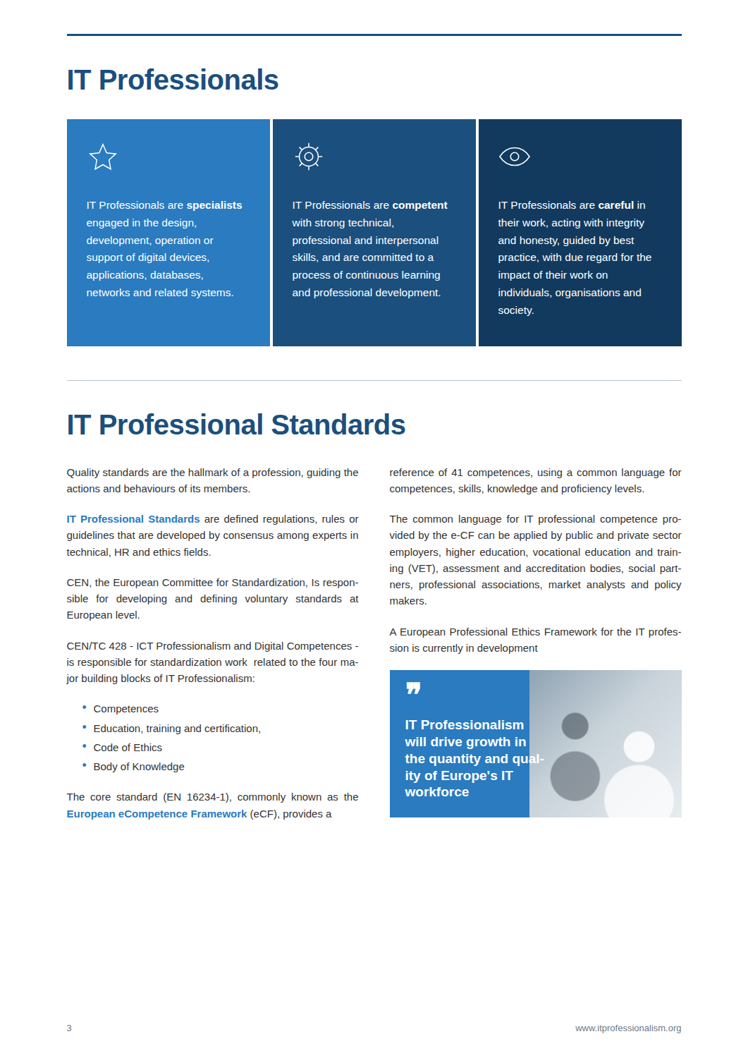IT Professionals
IT Professionals are specialists engaged in the design, development, operation or support of digital devices, applications, databases, networks and related systems.
IT Professionals are competent with strong technical, professional and interpersonal skills, and are committed to a process of continuous learning and professional development.
IT Professionals are careful in their work, acting with integrity and honesty, guided by best practice, with due regard for the impact of their work on individuals, organisations and society.
IT Professional Standards
Quality standards are the hallmark of a profession, guiding the actions and behaviours of its members.
IT Professional Standards are defined regulations, rules or guidelines that are developed by consensus among experts in technical, HR and ethics fields.
CEN, the European Committee for Standardization, Is responsible for developing and defining voluntary standards at European level.
CEN/TC 428 - ICT Professionalism and Digital Competences - is responsible for standardization work related to the four major building blocks of IT Professionalism:
Competences
Education, training and certification,
Code of Ethics
Body of Knowledge
The core standard (EN 16234-1), commonly known as the European eCompetence Framework (eCF), provides a
reference of 41 competences, using a common language for competences, skills, knowledge and proficiency levels.
The common language for IT professional competence provided by the e-CF can be applied by public and private sector employers, higher education, vocational education and training (VET), assessment and accreditation bodies, social partners, professional associations, market analysts and policy makers.
A European Professional Ethics Framework for the IT profession is currently in development
❞
IT Professionalism will drive growth in the quantity and quality of Europe's IT workforce
3 www.itprofessionalism.org